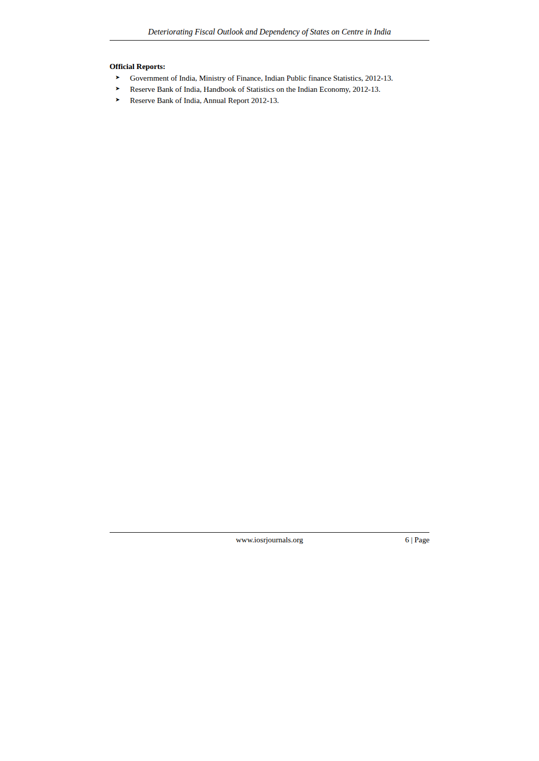Deteriorating Fiscal Outlook and Dependency of States on Centre in India
Official Reports:
Government of India, Ministry of Finance, Indian Public finance Statistics, 2012-13.
Reserve Bank of India, Handbook of Statistics on the Indian Economy, 2012-13.
Reserve Bank of India, Annual Report 2012-13.
www.iosrjournals.org 6 | Page